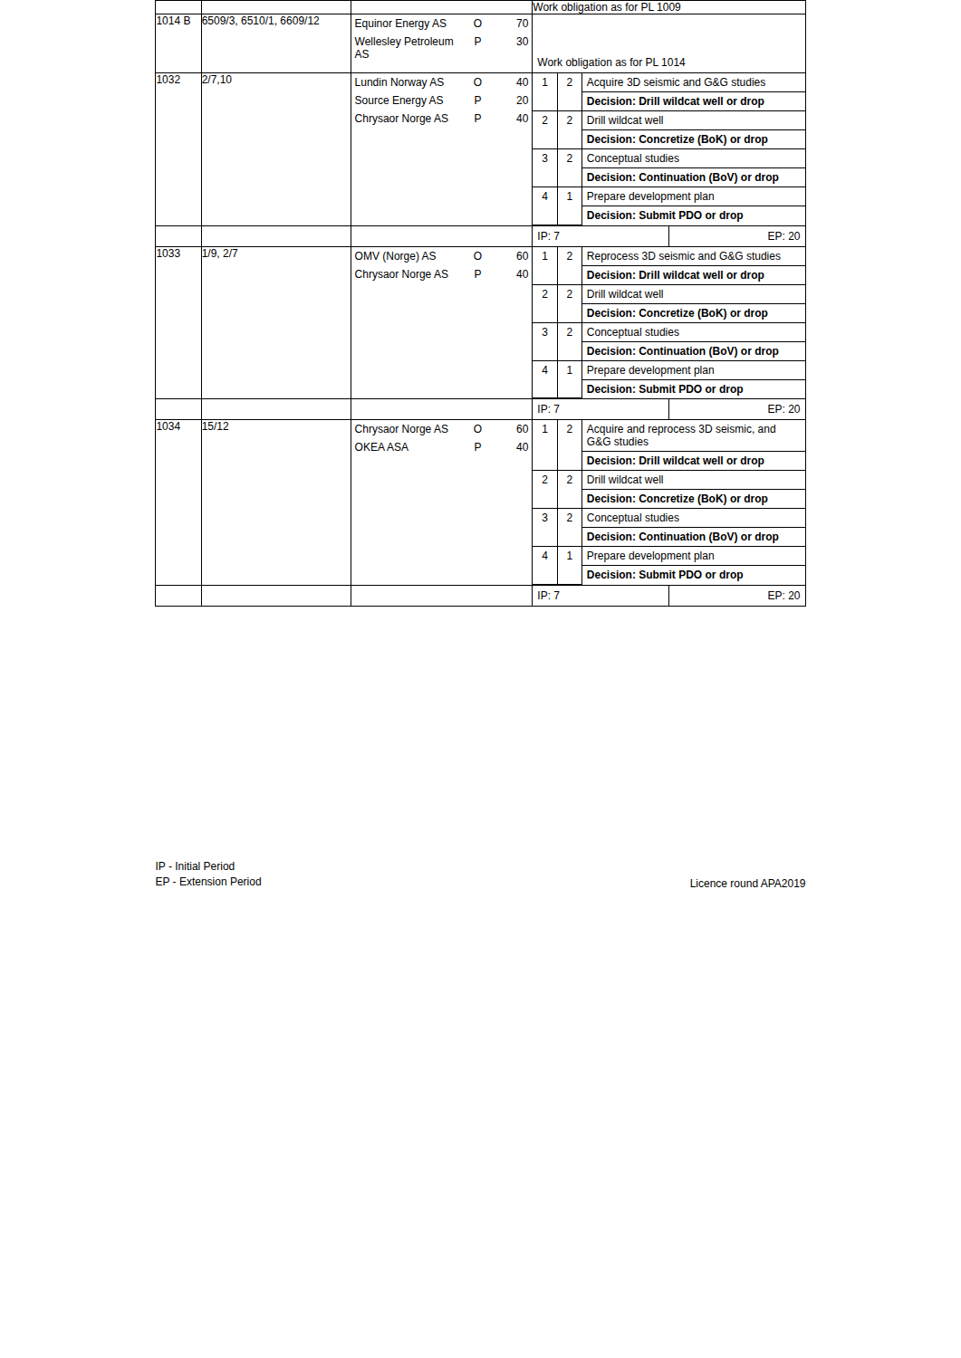| | | | Work obligation as for PL 1009 |
| 1014 B | 6509/3, 6510/1, 6609/12 | / Equinor Energy AS / O / 70 / / Wellesley Petroleum AS / P / 30 / | Work obligation as for PL 1014 |
| 1032 | 2/7,10 | / Lundin Norway AS / O / 40 / / Source Energy AS / P / 20 / / Chrysaor Norge AS / P / 40 / | / 1 / 2 / Acquire 3D seismic and G&G studies / / Decision: Drill wildcat well or drop / / 2 / 2 / Drill wildcat well / / Decision: Concretize (BoK) or drop / / 3 / 2 / Conceptual studies / / Decision: Continuation (BoV) or drop / / 4 / 1 / Prepare development plan / / Decision: Submit PDO or drop / |
| | | | / IP: 7 / EP: 20 / |
| 1033 | 1/9, 2/7 | / OMV (Norge) AS / O / 60 / / Chrysaor Norge AS / P / 40 / | / 1 / 2 / Reprocess 3D seismic and G&G studies / / Decision: Drill wildcat well or drop / / 2 / 2 / Drill wildcat well / / Decision: Concretize (BoK) or drop / / 3 / 2 / Conceptual studies / / Decision: Continuation (BoV) or drop / / 4 / 1 / Prepare development plan / / Decision: Submit PDO or drop / |
| | | | / IP: 7 / EP: 20 / |
| 1034 | 15/12 | / Chrysaor Norge AS / O / 60 / / OKEA ASA / P / 40 / | / 1 / 2 / Acquire and reprocess 3D seismic, and G&G studies / / Decision: Drill wildcat well or drop / / 2 / 2 / Drill wildcat well / / Decision: Concretize (BoK) or drop / / 3 / 2 / Conceptual studies / / Decision: Continuation (BoV) or drop / / 4 / 1 / Prepare development plan / / Decision: Submit PDO or drop / |
| | | | / IP: 7 / EP: 20 / |
IP - Initial Period
EP - Extension Period
Licence round APA2019